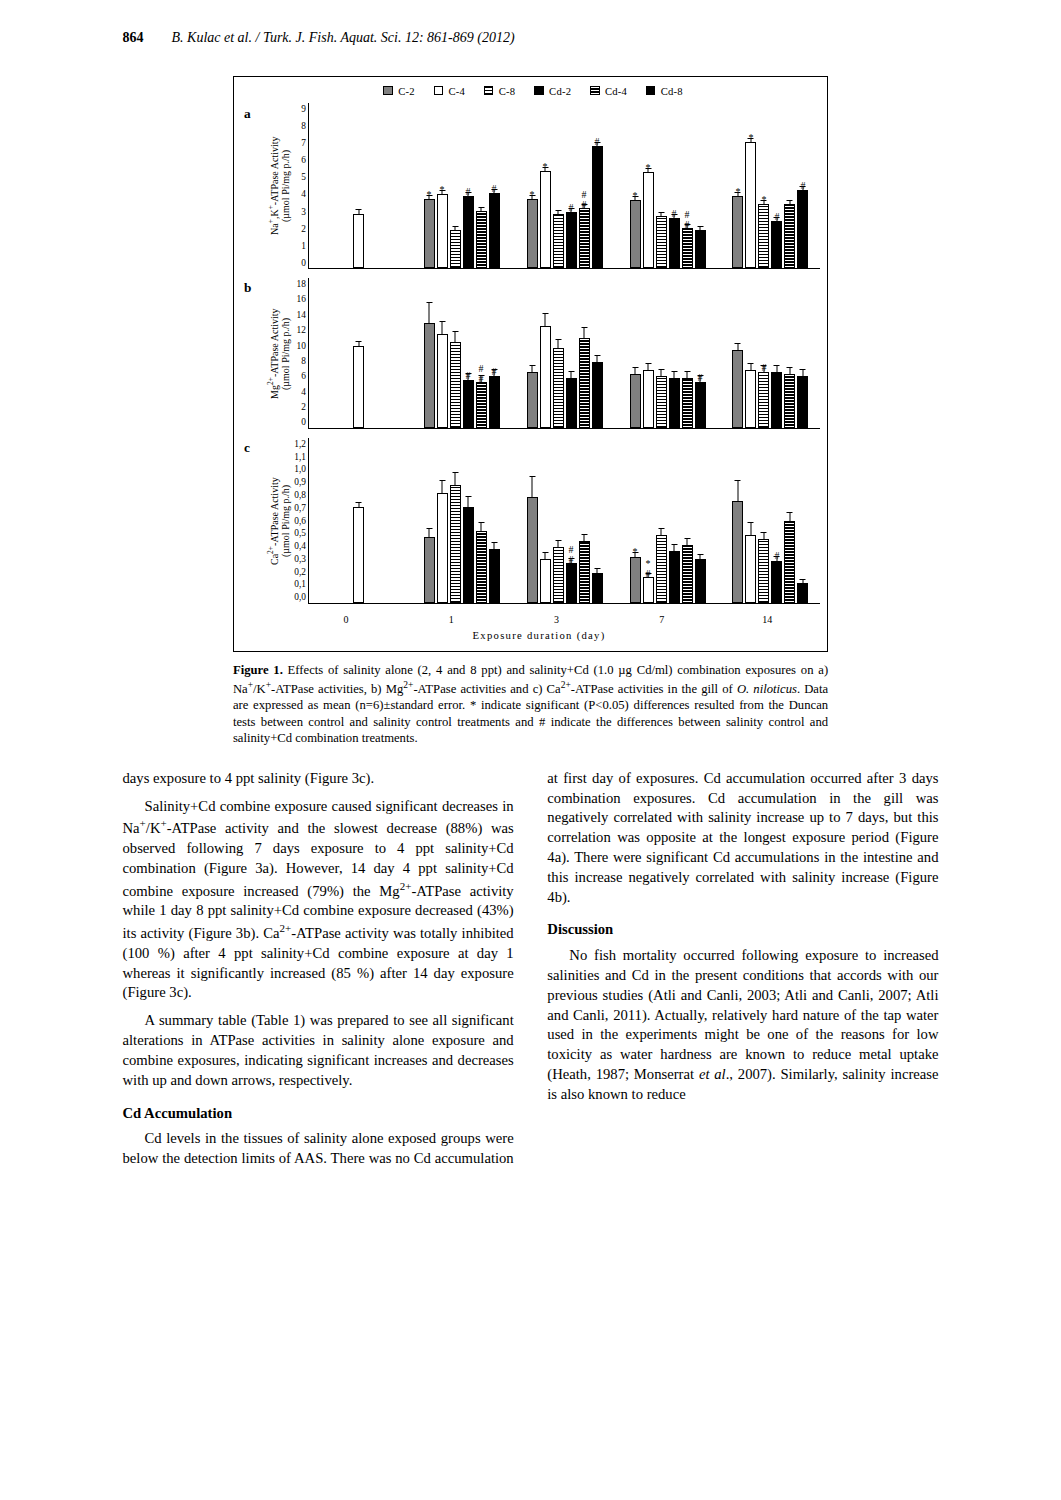864 B. Kulac et al. / Turk. J. Fish. Aquat. Sci. 12: 861-869 (2012)
C-2 C-4 C-8 Cd-2 Cd-4 Cd-8
a
Na+,K+-ATPase Activity
(µmol Pi/mg p./h)
9
8
7
6
5
4
3
2
1
0
*
*
#
#
*
*
#
#
#
#
*
*
#
#
#
*
*
*
#
#
b
Mg2+-ATPase Activity
(µmol Pi/mg p./h)
18
16
14
12
10
8
6
4
2
0
#
#
#
#
#
#
c
Ca2+-ATPase Activity
(µmol Pi/mg p./h)
1,2
1,1
1,0
0,9
0,8
0,7
0,6
0,5
0,4
0,3
0,2
0,1
0,0
#
#
*
*
#
#
0
1
3
7
14
Exposure duration (day)
Figure 1. Effects of salinity alone (2, 4 and 8 ppt) and salinity+Cd (1.0 µg Cd/ml) combination exposures on a) Na+/K+-ATPase activities, b) Mg2+-ATPase activities and c) Ca2+-ATPase activities in the gill of O. niloticus. Data are expressed as mean (n=6)±standard error. * indicate significant (P<0.05) differences resulted from the Duncan tests between control and salinity control treatments and # indicate the differences between salinity control and salinity+Cd combination treatments.
days exposure to 4 ppt salinity (Figure 3c).
Salinity+Cd combine exposure caused significant decreases in Na+/K+-ATPase activity and the slowest decrease (88%) was observed following 7 days exposure to 4 ppt salinity+Cd combination (Figure 3a). However, 14 day 4 ppt salinity+Cd combine exposure increased (79%) the Mg2+-ATPase activity while 1 day 8 ppt salinity+Cd combine exposure decreased (43%) its activity (Figure 3b). Ca2+-ATPase activity was totally inhibited (100 %) after 4 ppt salinity+Cd combine exposure at day 1 whereas it significantly increased (85 %) after 14 day exposure (Figure 3c).
A summary table (Table 1) was prepared to see all significant alterations in ATPase activities in salinity alone exposure and combine exposures, indicating significant increases and decreases with up and down arrows, respectively.
Cd Accumulation
Cd levels in the tissues of salinity alone exposed groups were below the detection limits of AAS. There was no Cd accumulation at first day of exposures. Cd accumulation occurred after 3 days combination exposures. Cd accumulation in the gill was negatively correlated with salinity increase up to 7 days, but this correlation was opposite at the longest exposure period (Figure 4a). There were significant Cd accumulations in the intestine and this increase negatively correlated with salinity increase (Figure 4b).
Discussion
No fish mortality occurred following exposure to increased salinities and Cd in the present conditions that accords with our previous studies (Atli and Canli, 2003; Atli and Canli, 2007; Atli and Canli, 2011). Actually, relatively hard nature of the tap water used in the experiments might be one of the reasons for low toxicity as water hardness are known to reduce metal uptake (Heath, 1987; Monserrat et al., 2007). Similarly, salinity increase is also known to reduce